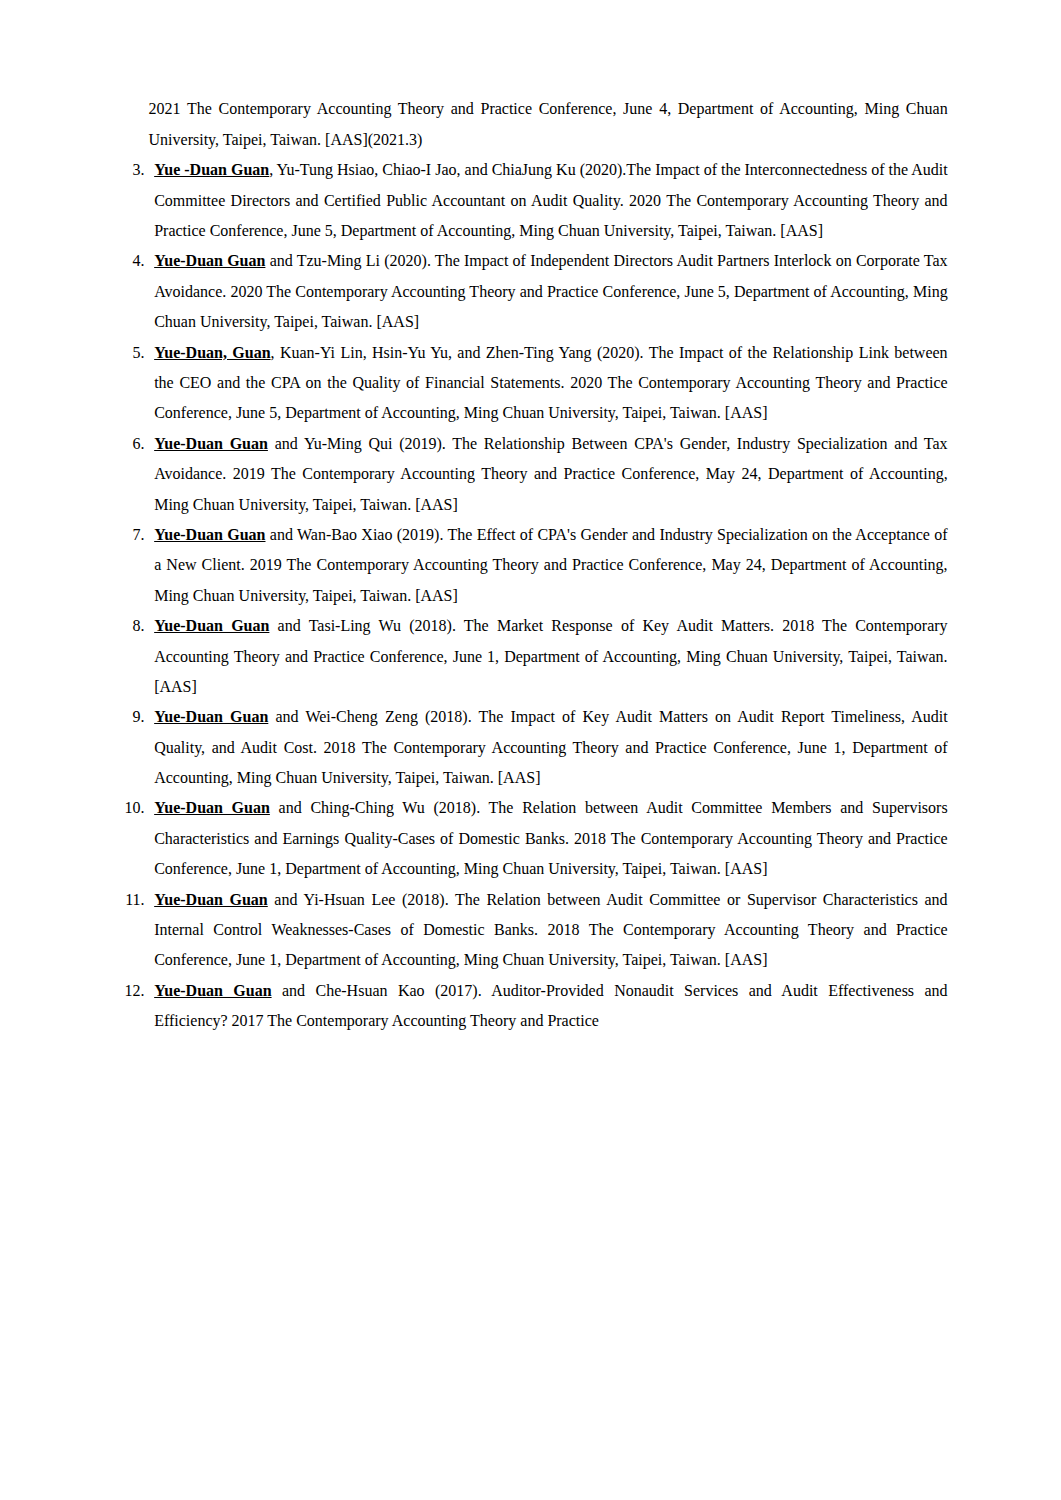2021 The Contemporary Accounting Theory and Practice Conference, June 4, Department of Accounting, Ming Chuan University, Taipei, Taiwan. [AAS](2021.3)
Yue -Duan Guan, Yu-Tung Hsiao, Chiao-I Jao, and ChiaJung Ku (2020).The Impact of the Interconnectedness of the Audit Committee Directors and Certified Public Accountant on Audit Quality. 2020 The Contemporary Accounting Theory and Practice Conference, June 5, Department of Accounting, Ming Chuan University, Taipei, Taiwan. [AAS]
Yue-Duan Guan and Tzu-Ming Li (2020). The Impact of Independent Directors Audit Partners Interlock on Corporate Tax Avoidance. 2020 The Contemporary Accounting Theory and Practice Conference, June 5, Department of Accounting, Ming Chuan University, Taipei, Taiwan. [AAS]
Yue-Duan, Guan, Kuan-Yi Lin, Hsin-Yu Yu, and Zhen-Ting Yang (2020). The Impact of the Relationship Link between the CEO and the CPA on the Quality of Financial Statements. 2020 The Contemporary Accounting Theory and Practice Conference, June 5, Department of Accounting, Ming Chuan University, Taipei, Taiwan. [AAS]
Yue-Duan Guan and Yu-Ming Qui (2019). The Relationship Between CPA's Gender, Industry Specialization and Tax Avoidance. 2019 The Contemporary Accounting Theory and Practice Conference, May 24, Department of Accounting, Ming Chuan University, Taipei, Taiwan. [AAS]
Yue-Duan Guan and Wan-Bao Xiao (2019). The Effect of CPA's Gender and Industry Specialization on the Acceptance of a New Client. 2019 The Contemporary Accounting Theory and Practice Conference, May 24, Department of Accounting, Ming Chuan University, Taipei, Taiwan. [AAS]
Yue-Duan Guan and Tasi-Ling Wu (2018). The Market Response of Key Audit Matters. 2018 The Contemporary Accounting Theory and Practice Conference, June 1, Department of Accounting, Ming Chuan University, Taipei, Taiwan. [AAS]
Yue-Duan Guan and Wei-Cheng Zeng (2018). The Impact of Key Audit Matters on Audit Report Timeliness, Audit Quality, and Audit Cost. 2018 The Contemporary Accounting Theory and Practice Conference, June 1, Department of Accounting, Ming Chuan University, Taipei, Taiwan. [AAS]
Yue-Duan Guan and Ching-Ching Wu (2018). The Relation between Audit Committee Members and Supervisors Characteristics and Earnings Quality-Cases of Domestic Banks. 2018 The Contemporary Accounting Theory and Practice Conference, June 1, Department of Accounting, Ming Chuan University, Taipei, Taiwan. [AAS]
Yue-Duan Guan and Yi-Hsuan Lee (2018). The Relation between Audit Committee or Supervisor Characteristics and Internal Control Weaknesses-Cases of Domestic Banks. 2018 The Contemporary Accounting Theory and Practice Conference, June 1, Department of Accounting, Ming Chuan University, Taipei, Taiwan. [AAS]
Yue-Duan Guan and Che-Hsuan Kao (2017). Auditor-Provided Nonaudit Services and Audit Effectiveness and Efficiency? 2017 The Contemporary Accounting Theory and Practice